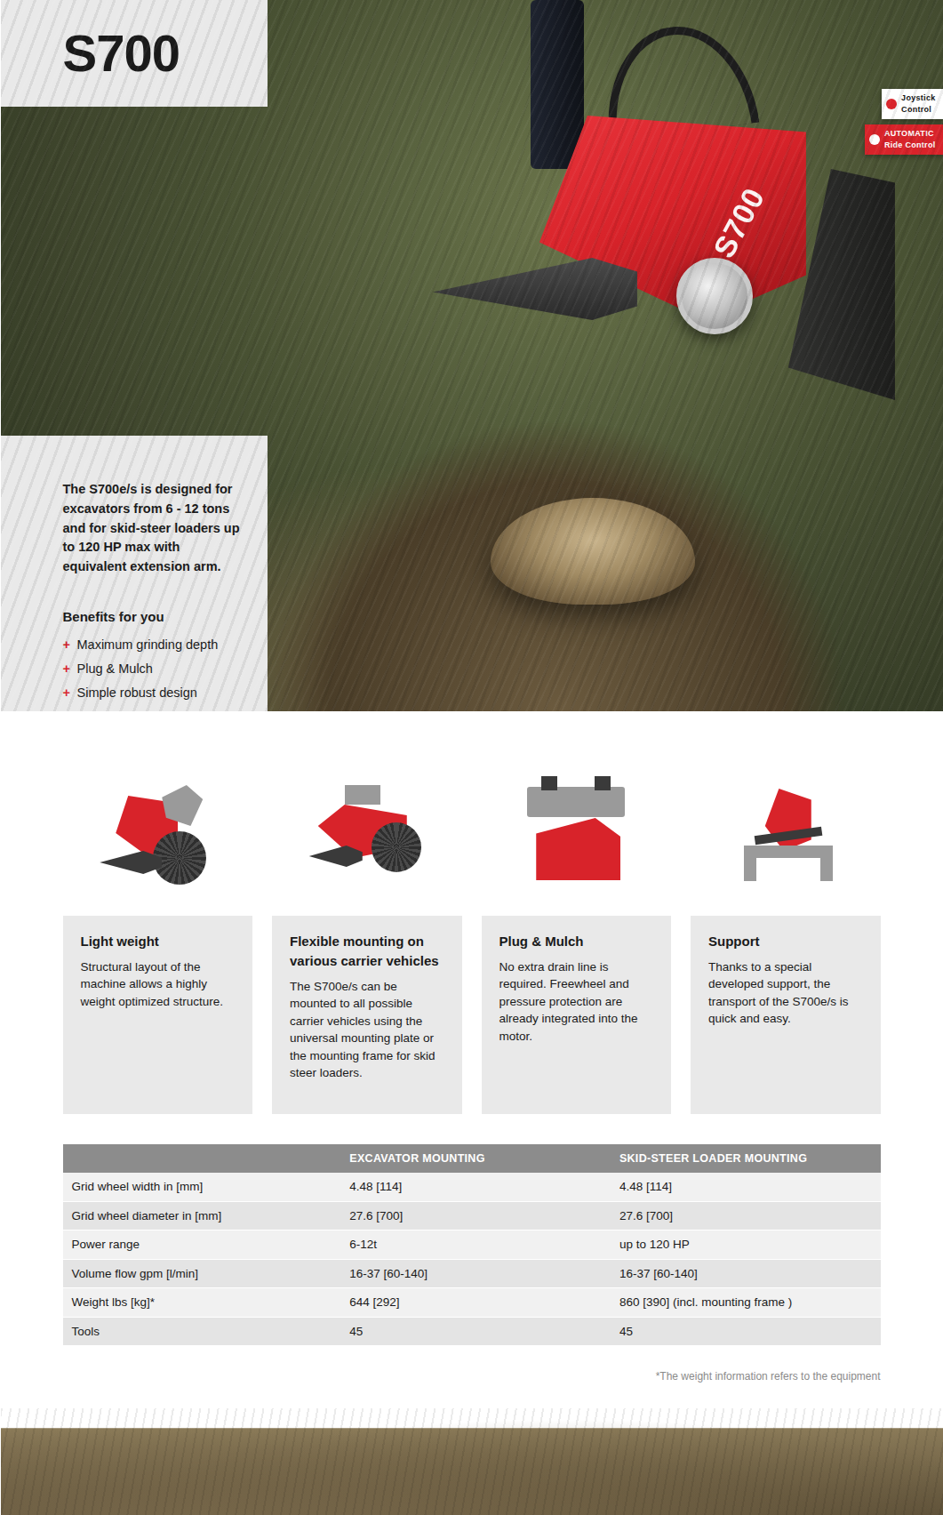Joystick
Control AUTOMATIC
Ride Control
S700
The S700e/s is designed for excavators from 6 - 12 tons and for skid-steer loaders up to 120 HP max with equivalent extension arm.
Benefits for you
Maximum grinding depth
Plug & Mulch
Simple robust design
Light weight
Structural layout of the machine allows a highly weight optimized structure.
Flexible mounting on various carrier vehicles
The S700e/s can be mounted to all possible carrier vehicles using the universal mounting plate or the mounting frame for skid steer loaders.
Plug & Mulch
No extra drain line is required. Freewheel and pressure protection are already integrated into the motor.
Support
Thanks to a special developed support, the transport of the S700e/s is quick and easy.
| | EXCAVATOR MOUNTING | SKID-STEER LOADER MOUNTING |
| --- | --- | --- |
| Grid wheel width in [mm] | 4.48 [114] | 4.48 [114] |
| Grid wheel diameter in [mm] | 27.6 [700] | 27.6 [700] |
| Power range | 6-12t | up to 120 HP |
| Volume flow gpm [l/min] | 16-37 [60-140] | 16-37 [60-140] |
| Weight lbs [kg]* | 644 [292] | 860 [390] (incl. mounting frame ) |
| Tools | 45 | 45 |
*The weight information refers to the equipment